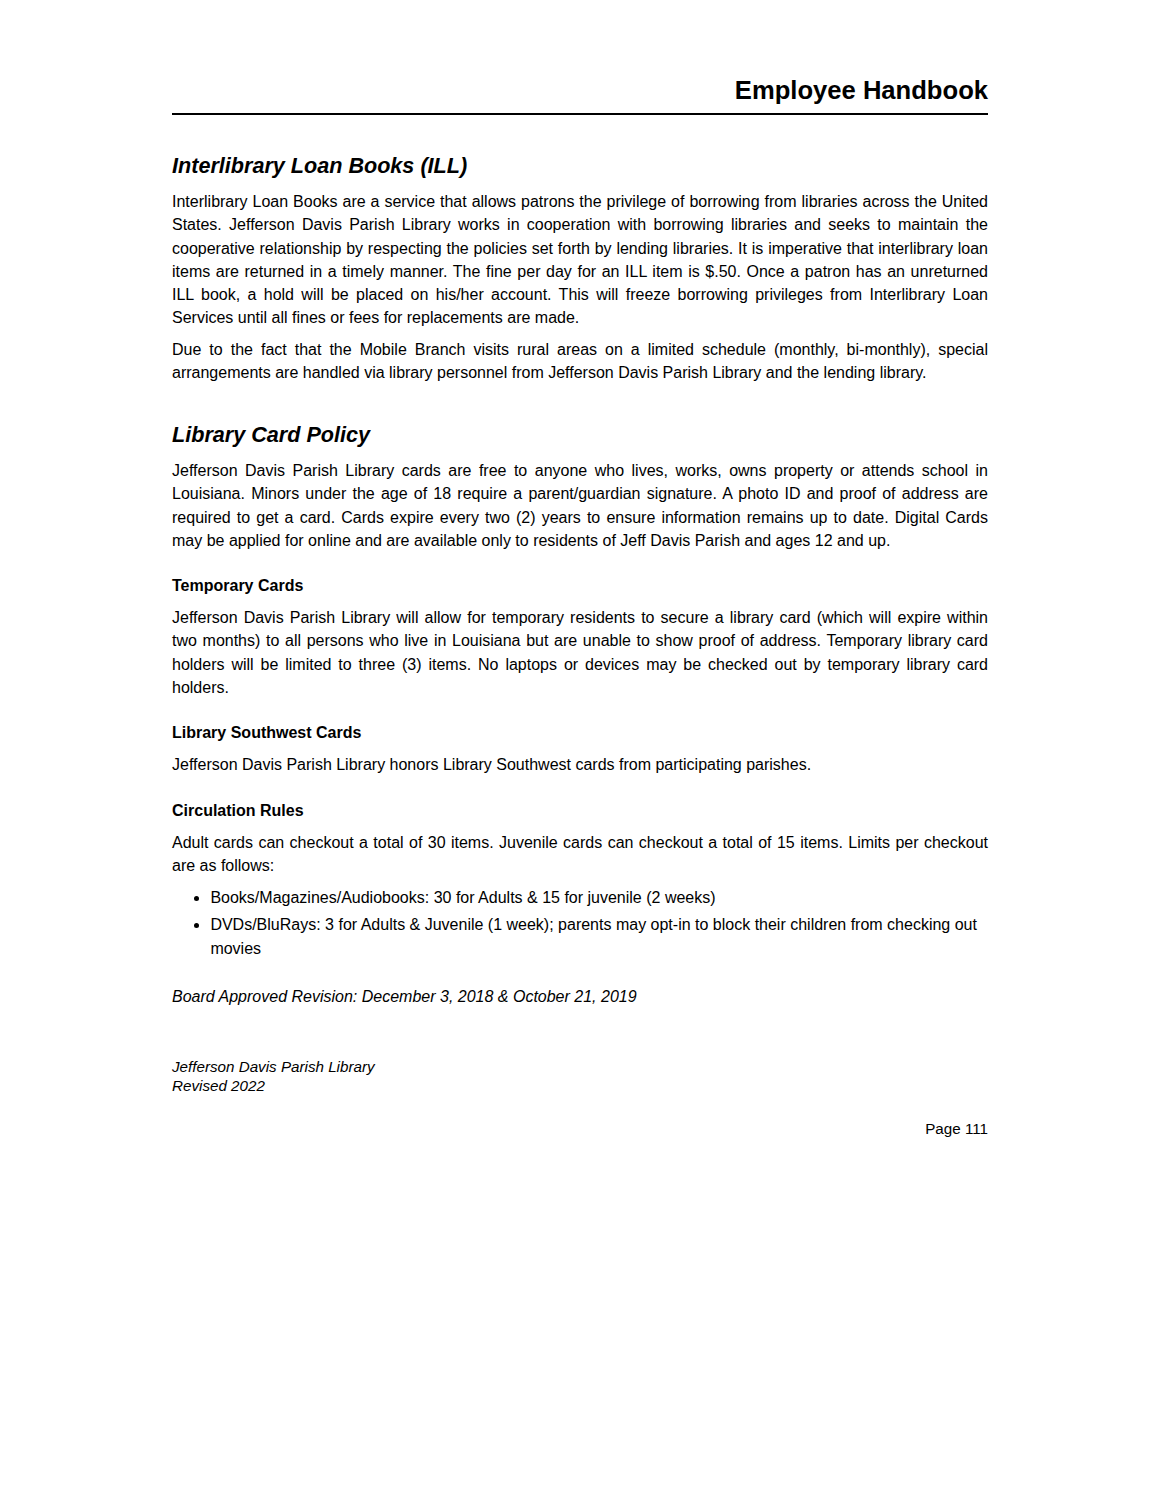Employee Handbook
Interlibrary Loan Books (ILL)
Interlibrary Loan Books are a service that allows patrons the privilege of borrowing from libraries across the United States. Jefferson Davis Parish Library works in cooperation with borrowing libraries and seeks to maintain the cooperative relationship by respecting the policies set forth by lending libraries. It is imperative that interlibrary loan items are returned in a timely manner. The fine per day for an ILL item is $.50. Once a patron has an unreturned ILL book, a hold will be placed on his/her account. This will freeze borrowing privileges from Interlibrary Loan Services until all fines or fees for replacements are made.
Due to the fact that the Mobile Branch visits rural areas on a limited schedule (monthly, bi-monthly), special arrangements are handled via library personnel from Jefferson Davis Parish Library and the lending library.
Library Card Policy
Jefferson Davis Parish Library cards are free to anyone who lives, works, owns property or attends school in Louisiana. Minors under the age of 18 require a parent/guardian signature. A photo ID and proof of address are required to get a card. Cards expire every two (2) years to ensure information remains up to date. Digital Cards may be applied for online and are available only to residents of Jeff Davis Parish and ages 12 and up.
Temporary Cards
Jefferson Davis Parish Library will allow for temporary residents to secure a library card (which will expire within two months) to all persons who live in Louisiana but are unable to show proof of address. Temporary library card holders will be limited to three (3) items. No laptops or devices may be checked out by temporary library card holders.
Library Southwest Cards
Jefferson Davis Parish Library honors Library Southwest cards from participating parishes.
Circulation Rules
Adult cards can checkout a total of 30 items. Juvenile cards can checkout a total of 15 items. Limits per checkout are as follows:
Books/Magazines/Audiobooks: 30 for Adults & 15 for juvenile (2 weeks)
DVDs/BluRays: 3 for Adults & Juvenile (1 week); parents may opt-in to block their children from checking out movies
Board Approved Revision: December 3, 2018 & October 21, 2019
Jefferson Davis Parish Library
Revised 2022
Page 111